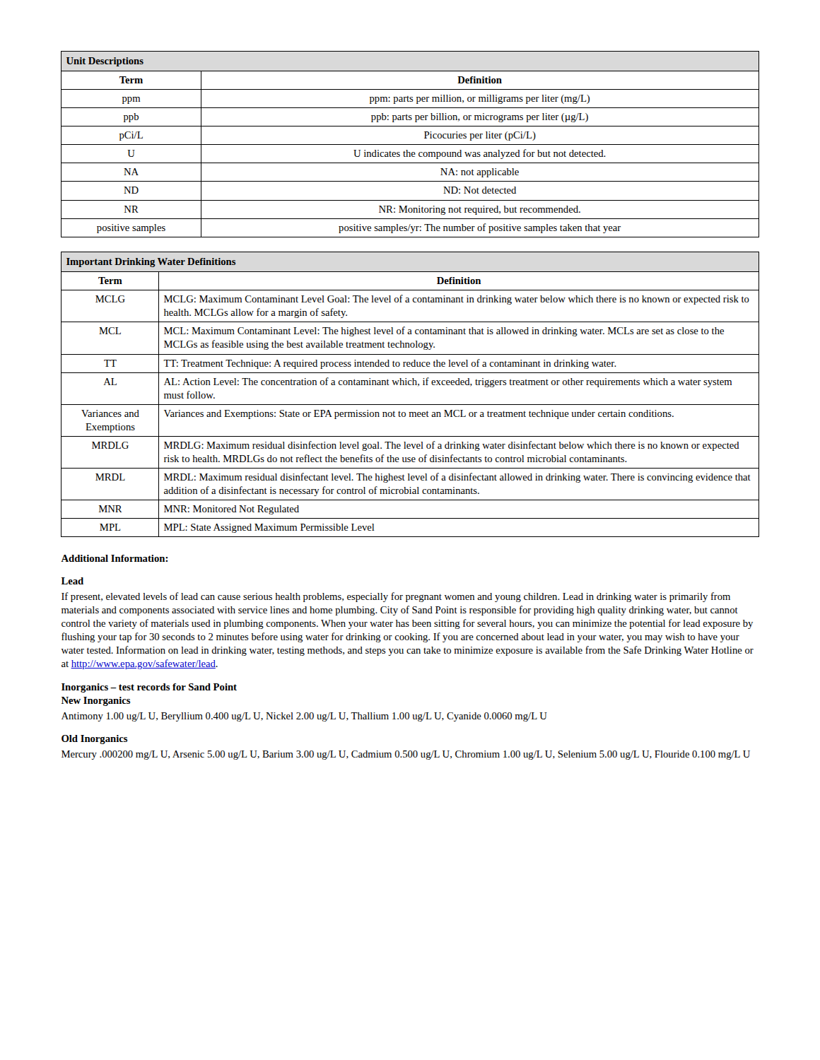| Unit Descriptions |
| --- |
| Term | Definition |
| ppm | ppm: parts per million, or milligrams per liter (mg/L) |
| ppb | ppb: parts per billion, or micrograms per liter (µg/L) |
| pCi/L | Picocuries per liter (pCi/L) |
| U | U indicates the compound was analyzed for but not detected. |
| NA | NA: not applicable |
| ND | ND: Not detected |
| NR | NR: Monitoring not required, but recommended. |
| positive samples | positive samples/yr: The number of positive samples taken that year |
| Important Drinking Water Definitions |
| --- |
| Term | Definition |
| MCLG | MCLG: Maximum Contaminant Level Goal: The level of a contaminant in drinking water below which there is no known or expected risk to health. MCLGs allow for a margin of safety. |
| MCL | MCL: Maximum Contaminant Level: The highest level of a contaminant that is allowed in drinking water. MCLs are set as close to the MCLGs as feasible using the best available treatment technology. |
| TT | TT: Treatment Technique: A required process intended to reduce the level of a contaminant in drinking water. |
| AL | AL: Action Level: The concentration of a contaminant which, if exceeded, triggers treatment or other requirements which a water system must follow. |
| Variances and Exemptions | Variances and Exemptions: State or EPA permission not to meet an MCL or a treatment technique under certain conditions. |
| MRDLG | MRDLG: Maximum residual disinfection level goal. The level of a drinking water disinfectant below which there is no known or expected risk to health. MRDLGs do not reflect the benefits of the use of disinfectants to control microbial contaminants. |
| MRDL | MRDL: Maximum residual disinfectant level. The highest level of a disinfectant allowed in drinking water. There is convincing evidence that addition of a disinfectant is necessary for control of microbial contaminants. |
| MNR | MNR: Monitored Not Regulated |
| MPL | MPL: State Assigned Maximum Permissible Level |
Additional Information:
Lead
If present, elevated levels of lead can cause serious health problems, especially for pregnant women and young children. Lead in drinking water is primarily from materials and components associated with service lines and home plumbing. City of Sand Point is responsible for providing high quality drinking water, but cannot control the variety of materials used in plumbing components. When your water has been sitting for several hours, you can minimize the potential for lead exposure by flushing your tap for 30 seconds to 2 minutes before using water for drinking or cooking. If you are concerned about lead in your water, you may wish to have your water tested. Information on lead in drinking water, testing methods, and steps you can take to minimize exposure is available from the Safe Drinking Water Hotline or at http://www.epa.gov/safewater/lead.
Inorganics – test records for Sand Point
New Inorganics
Antimony 1.00 ug/L U, Beryllium 0.400 ug/L U, Nickel 2.00 ug/L U, Thallium 1.00 ug/L U, Cyanide 0.0060 mg/L U
Old Inorganics
Mercury .000200 mg/L U, Arsenic 5.00 ug/L U, Barium 3.00 ug/L U, Cadmium 0.500 ug/L U, Chromium 1.00 ug/L U, Selenium 5.00 ug/L U, Flouride 0.100 mg/L U